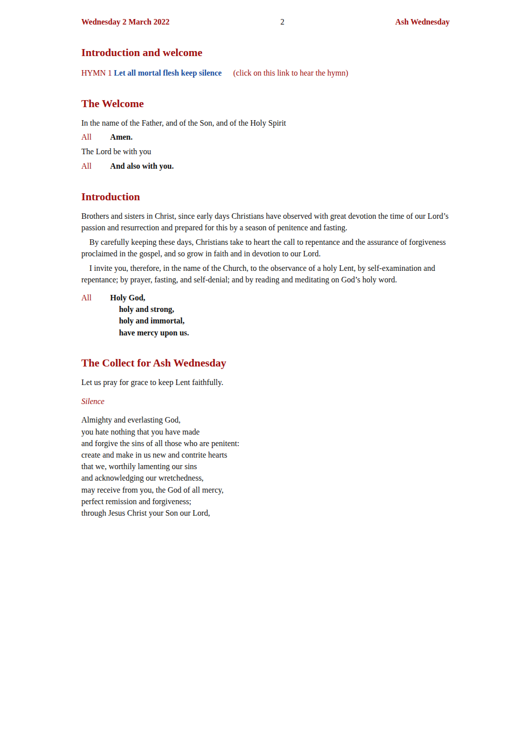Wednesday 2 March 2022 2 Ash Wednesday
Introduction and welcome
HYMN 1 Let all mortal flesh keep silence (click on this link to hear the hymn)
The Welcome
In the name of the Father, and of the Son, and of the Holy Spirit
All Amen.
The Lord be with you
All And also with you.
Introduction
Brothers and sisters in Christ, since early days Christians have observed with great devotion the time of our Lord’s passion and resurrection and prepared for this by a season of penitence and fasting.
By carefully keeping these days, Christians take to heart the call to repentance and the assurance of forgiveness proclaimed in the gospel, and so grow in faith and in devotion to our Lord.
I invite you, therefore, in the name of the Church, to the observance of a holy Lent, by self-examination and repentance; by prayer, fasting, and self-denial; and by reading and meditating on God’s holy word.
All
Holy God,
holy and strong,
holy and immortal,
have mercy upon us.
The Collect for Ash Wednesday
Let us pray for grace to keep Lent faithfully.
Silence
Almighty and everlasting God,
you hate nothing that you have made
and forgive the sins of all those who are penitent:
create and make in us new and contrite hearts
that we, worthily lamenting our sins
and acknowledging our wretchedness,
may receive from you, the God of all mercy,
perfect remission and forgiveness;
through Jesus Christ your Son our Lord,